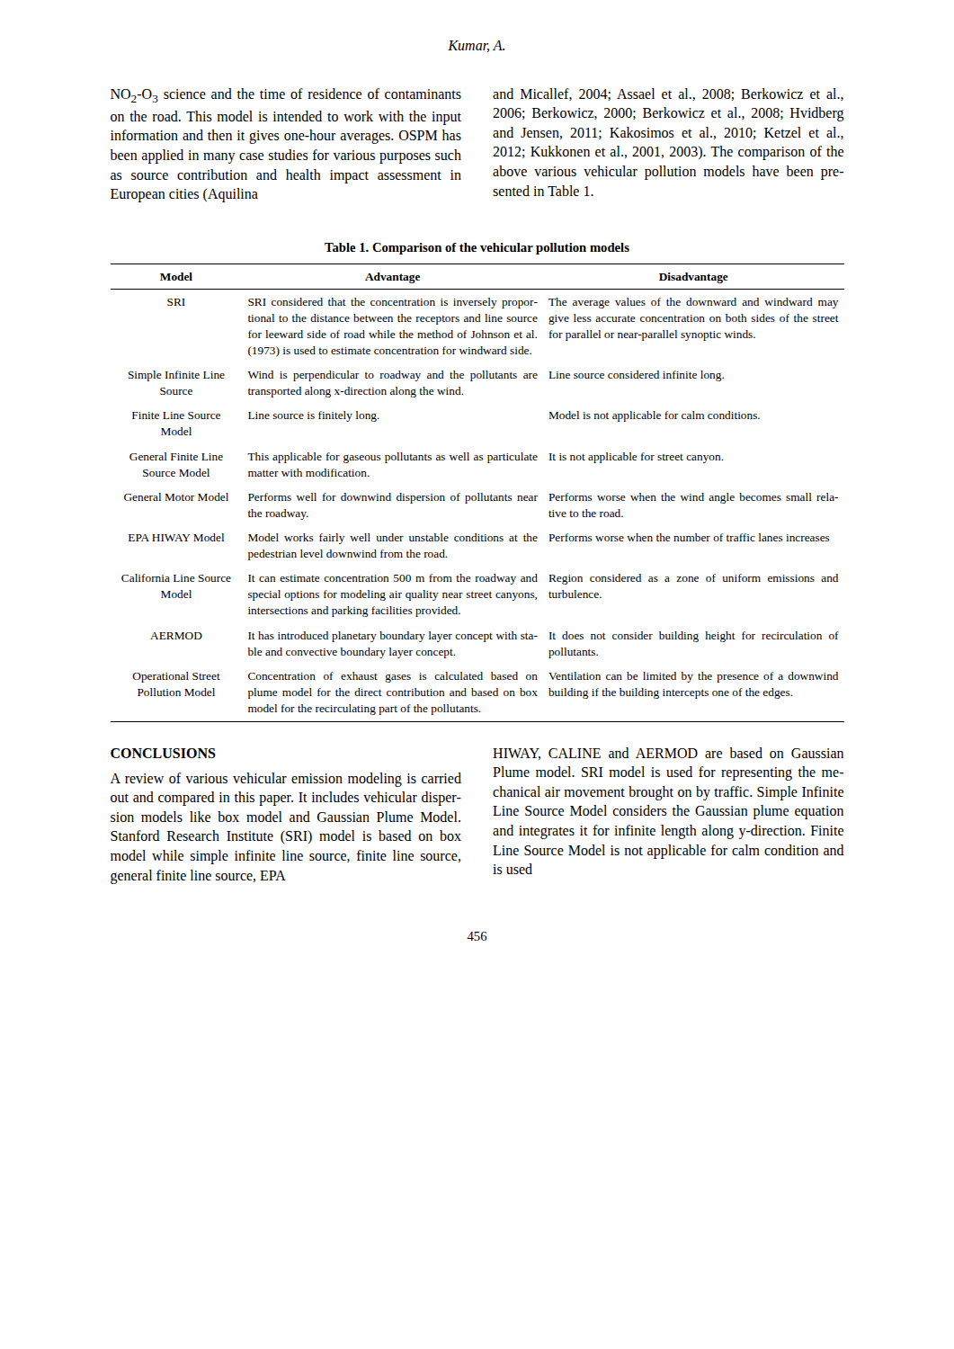Kumar, A.
NO2-O3 science and the time of residence of contaminants on the road. This model is intended to work with the input information and then it gives one-hour averages. OSPM has been applied in many case studies for various purposes such as source contribution and health impact assessment in European cities (Aquilina
and Micallef, 2004; Assael et al., 2008; Berkowicz et al., 2006; Berkowicz, 2000; Berkowicz et al., 2008; Hvidberg and Jensen, 2011; Kakosimos et al., 2010; Ketzel et al., 2012; Kukkonen et al., 2001, 2003). The comparison of the above various vehicular pollution models have been presented in Table 1.
Table 1. Comparison of the vehicular pollution models
| Model | Advantage | Disadvantage |
| --- | --- | --- |
| SRI | SRI considered that the concentration is inversely proportional to the distance between the receptors and line source for leeward side of road while the method of Johnson et al. (1973) is used to estimate concentration for windward side. | The average values of the downward and windward may give less accurate concentration on both sides of the street for parallel or near-parallel synoptic winds. |
| Simple Infinite Line Source | Wind is perpendicular to roadway and the pollutants are transported along x-direction along the wind. | Line source considered infinite long. |
| Finite Line Source Model | Line source is finitely long. | Model is not applicable for calm conditions. |
| General Finite Line Source Model | This applicable for gaseous pollutants as well as particulate matter with modification. | It is not applicable for street canyon. |
| General Motor Model | Performs well for downwind dispersion of pollutants near the roadway. | Performs worse when the wind angle becomes small relative to the road. |
| EPA HIWAY Model | Model works fairly well under unstable conditions at the pedestrian level downwind from the road. | Performs worse when the number of traffic lanes increases |
| California Line Source Model | It can estimate concentration 500 m from the roadway and special options for modeling air quality near street canyons, intersections and parking facilities provided. | Region considered as a zone of uniform emissions and turbulence. |
| AERMOD | It has introduced planetary boundary layer concept with stable and convective boundary layer concept. | It does not consider building height for recirculation of pollutants. |
| Operational Street Pollution Model | Concentration of exhaust gases is calculated based on plume model for the direct contribution and based on box model for the recirculating part of the pollutants. | Ventilation can be limited by the presence of a downwind building if the building intercepts one of the edges. |
Conclusions
A review of various vehicular emission modeling is carried out and compared in this paper. It includes vehicular dispersion models like box model and Gaussian Plume Model. Stanford Research Institute (SRI) model is based on box model while simple infinite line source, finite line source, general finite line source, EPA
HIWAY, CALINE and AERMOD are based on Gaussian Plume model. SRI model is used for representing the mechanical air movement brought on by traffic. Simple Infinite Line Source Model considers the Gaussian plume equation and integrates it for infinite length along y-direction. Finite Line Source Model is not applicable for calm condition and is used
456